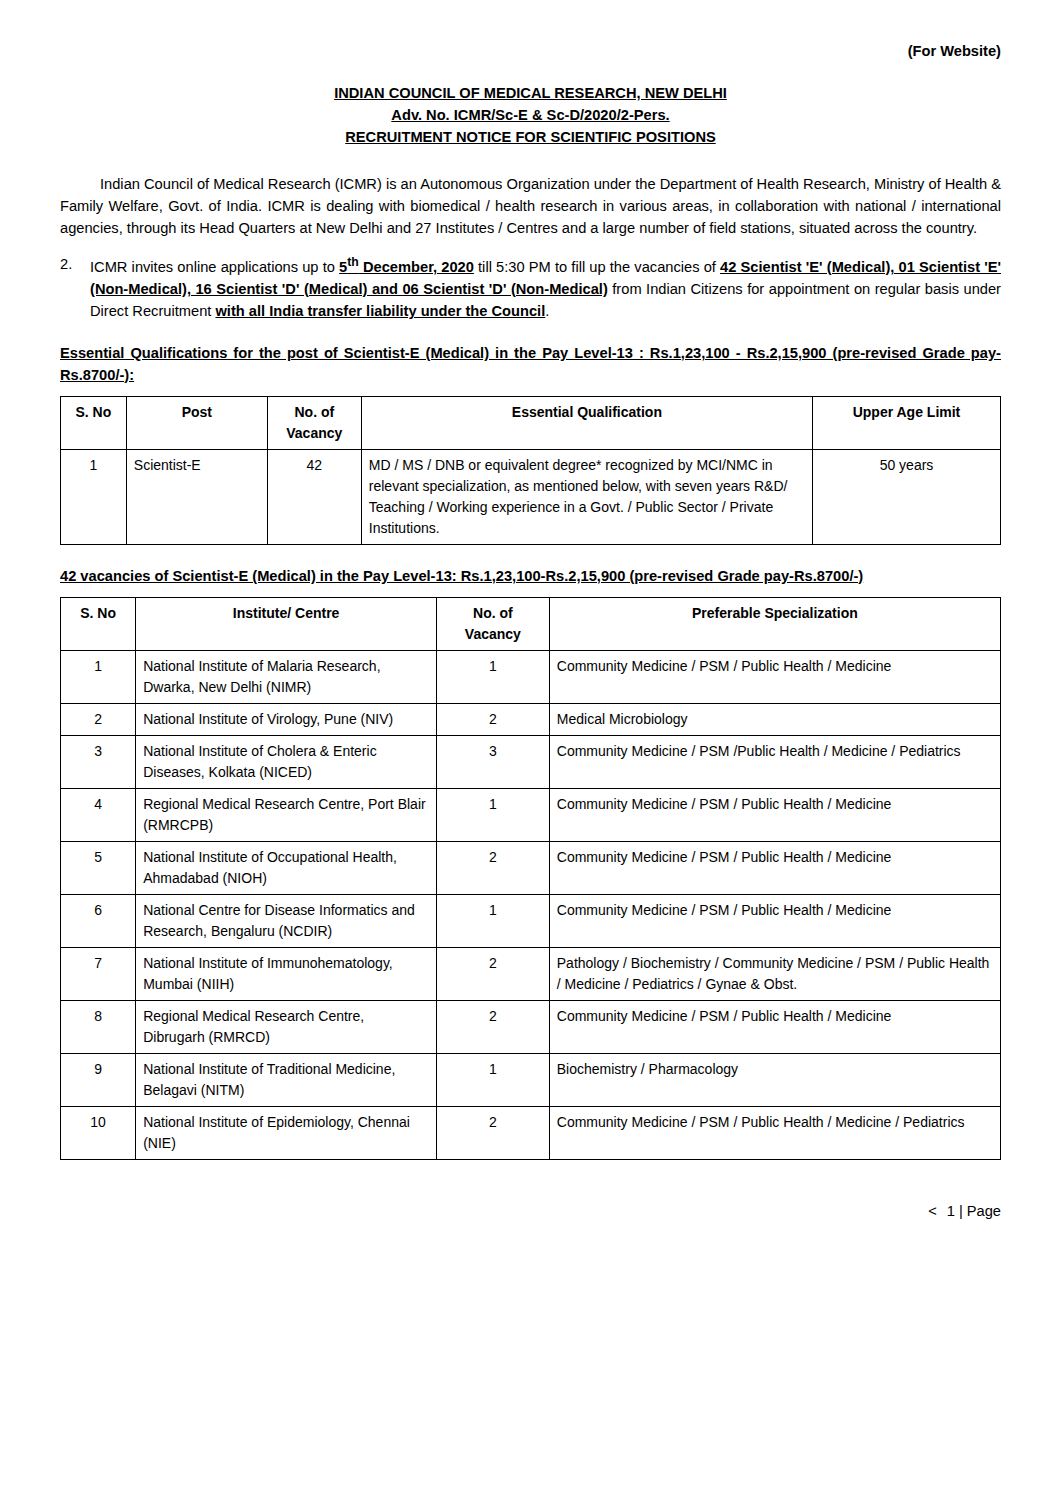(For Website)
INDIAN COUNCIL OF MEDICAL RESEARCH, NEW DELHI
Adv. No. ICMR/Sc-E & Sc-D/2020/2-Pers.
RECRUITMENT NOTICE FOR SCIENTIFIC POSITIONS
Indian Council of Medical Research (ICMR) is an Autonomous Organization under the Department of Health Research, Ministry of Health & Family Welfare, Govt. of India. ICMR is dealing with biomedical / health research in various areas, in collaboration with national / international agencies, through its Head Quarters at New Delhi and 27 Institutes / Centres and a large number of field stations, situated across the country.
2.
ICMR invites online applications up to 5th December, 2020 till 5:30 PM to fill up the vacancies of 42 Scientist 'E' (Medical), 01 Scientist 'E' (Non-Medical), 16 Scientist 'D' (Medical) and 06 Scientist 'D' (Non-Medical) from Indian Citizens for appointment on regular basis under Direct Recruitment with all India transfer liability under the Council.
Essential Qualifications for the post of Scientist-E (Medical) in the Pay Level-13 : Rs.1,23,100 - Rs.2,15,900 (pre-revised Grade pay-Rs.8700/-):
| S. No | Post | No. of Vacancy | Essential Qualification | Upper Age Limit |
| --- | --- | --- | --- | --- |
| 1 | Scientist-E | 42 | MD / MS / DNB or equivalent degree* recognized by MCI/NMC in relevant specialization, as mentioned below, with seven years R&D/ Teaching / Working experience in a Govt. / Public Sector / Private Institutions. | 50 years |
42 vacancies of Scientist-E (Medical) in the Pay Level-13: Rs.1,23,100-Rs.2,15,900 (pre-revised Grade pay-Rs.8700/-)
| S. No | Institute/ Centre | No. of Vacancy | Preferable Specialization |
| --- | --- | --- | --- |
| 1 | National Institute of Malaria Research, Dwarka, New Delhi (NIMR) | 1 | Community Medicine / PSM / Public Health / Medicine |
| 2 | National Institute of Virology, Pune (NIV) | 2 | Medical Microbiology |
| 3 | National Institute of Cholera & Enteric Diseases, Kolkata (NICED) | 3 | Community Medicine / PSM /Public Health / Medicine / Pediatrics |
| 4 | Regional Medical Research Centre, Port Blair (RMRCPB) | 1 | Community Medicine / PSM / Public Health / Medicine |
| 5 | National Institute of Occupational Health, Ahmadabad (NIOH) | 2 | Community Medicine / PSM / Public Health / Medicine |
| 6 | National Centre for Disease Informatics and Research, Bengaluru (NCDIR) | 1 | Community Medicine / PSM / Public Health / Medicine |
| 7 | National Institute of Immunohematology, Mumbai (NIIH) | 2 | Pathology / Biochemistry / Community Medicine / PSM / Public Health / Medicine / Pediatrics / Gynae & Obst. |
| 8 | Regional Medical Research Centre, Dibrugarh (RMRCD) | 2 | Community Medicine / PSM / Public Health / Medicine |
| 9 | National Institute of Traditional Medicine, Belagavi (NITM) | 1 | Biochemistry / Pharmacology |
| 10 | National Institute of Epidemiology, Chennai (NIE) | 2 | Community Medicine / PSM / Public Health / Medicine / Pediatrics |
<1 | Page